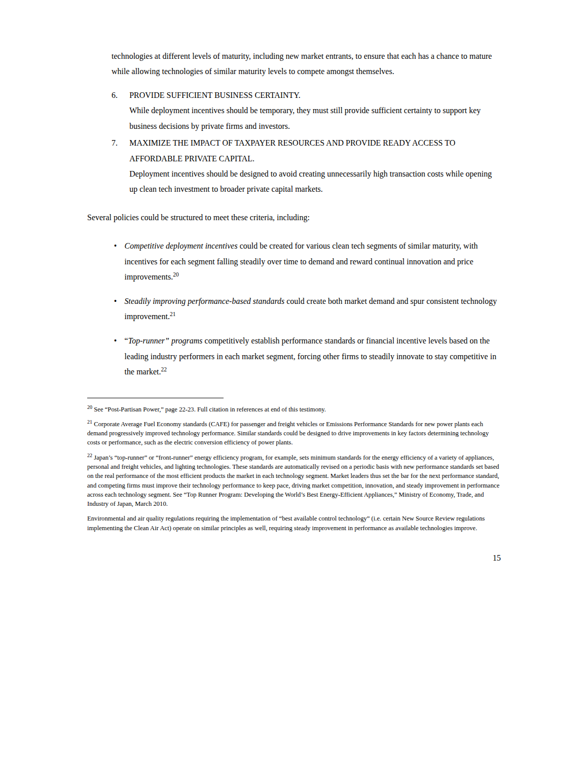technologies at different levels of maturity, including new market entrants, to ensure that each has a chance to mature while allowing technologies of similar maturity levels to compete amongst themselves.
6. Provide sufficient business certainty.
While deployment incentives should be temporary, they must still provide sufficient certainty to support key business decisions by private firms and investors.
7. Maximize the impact of taxpayer resources and provide ready access to affordable private capital.
Deployment incentives should be designed to avoid creating unnecessarily high transaction costs while opening up clean tech investment to broader private capital markets.
Several policies could be structured to meet these criteria, including:
Competitive deployment incentives could be created for various clean tech segments of similar maturity, with incentives for each segment falling steadily over time to demand and reward continual innovation and price improvements.20
Steadily improving performance-based standards could create both market demand and spur consistent technology improvement.21
“Top-runner” programs competitively establish performance standards or financial incentive levels based on the leading industry performers in each market segment, forcing other firms to steadily innovate to stay competitive in the market.22
20 See “Post-Partisan Power,” page 22-23. Full citation in references at end of this testimony.
21 Corporate Average Fuel Economy standards (CAFE) for passenger and freight vehicles or Emissions Performance Standards for new power plants each demand progressively improved technology performance. Similar standards could be designed to drive improvements in key factors determining technology costs or performance, such as the electric conversion efficiency of power plants.
22 Japan’s “top-runner” or “front-runner” energy efficiency program, for example, sets minimum standards for the energy efficiency of a variety of appliances, personal and freight vehicles, and lighting technologies. These standards are automatically revised on a periodic basis with new performance standards set based on the real performance of the most efficient products the market in each technology segment. Market leaders thus set the bar for the next performance standard, and competing firms must improve their technology performance to keep pace, driving market competition, innovation, and steady improvement in performance across each technology segment. See “Top Runner Program: Developing the World’s Best Energy-Efficient Appliances,” Ministry of Economy, Trade, and Industry of Japan, March 2010.
Environmental and air quality regulations requiring the implementation of “best available control technology” (i.e. certain New Source Review regulations implementing the Clean Air Act) operate on similar principles as well, requiring steady improvement in performance as available technologies improve.
15